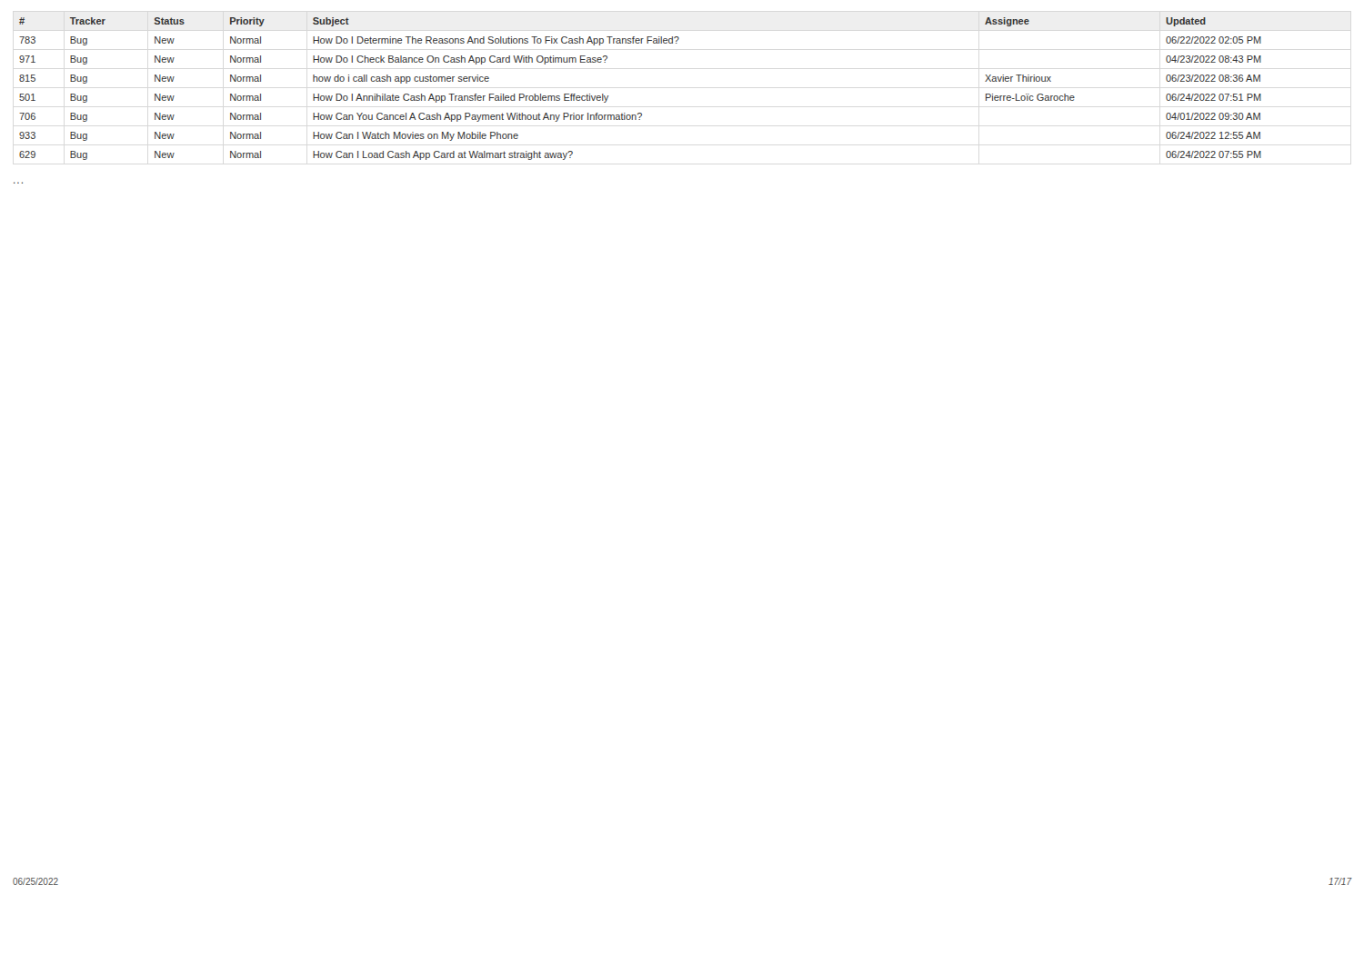| # | Tracker | Status | Priority | Subject | Assignee | Updated |
| --- | --- | --- | --- | --- | --- | --- |
| 783 | Bug | New | Normal | How Do I Determine The Reasons And Solutions To Fix Cash App Transfer Failed? | | 06/22/2022 02:05 PM |
| 971 | Bug | New | Normal | How Do I Check Balance On Cash App Card With Optimum Ease? | | 04/23/2022 08:43 PM |
| 815 | Bug | New | Normal | how do i call cash app customer service | Xavier Thirioux | 06/23/2022 08:36 AM |
| 501 | Bug | New | Normal | How Do I Annihilate Cash App Transfer Failed Problems Effectively | Pierre-Loïc Garoche | 06/24/2022 07:51 PM |
| 706 | Bug | New | Normal | How Can You Cancel A Cash App Payment Without Any Prior Information? | | 04/01/2022 09:30 AM |
| 933 | Bug | New | Normal | How Can I Watch Movies on My Mobile Phone | | 06/24/2022 12:55 AM |
| 629 | Bug | New | Normal | How Can I Load Cash App Card at Walmart straight away? | | 06/24/2022 07:55 PM |
...
06/25/2022 17/17